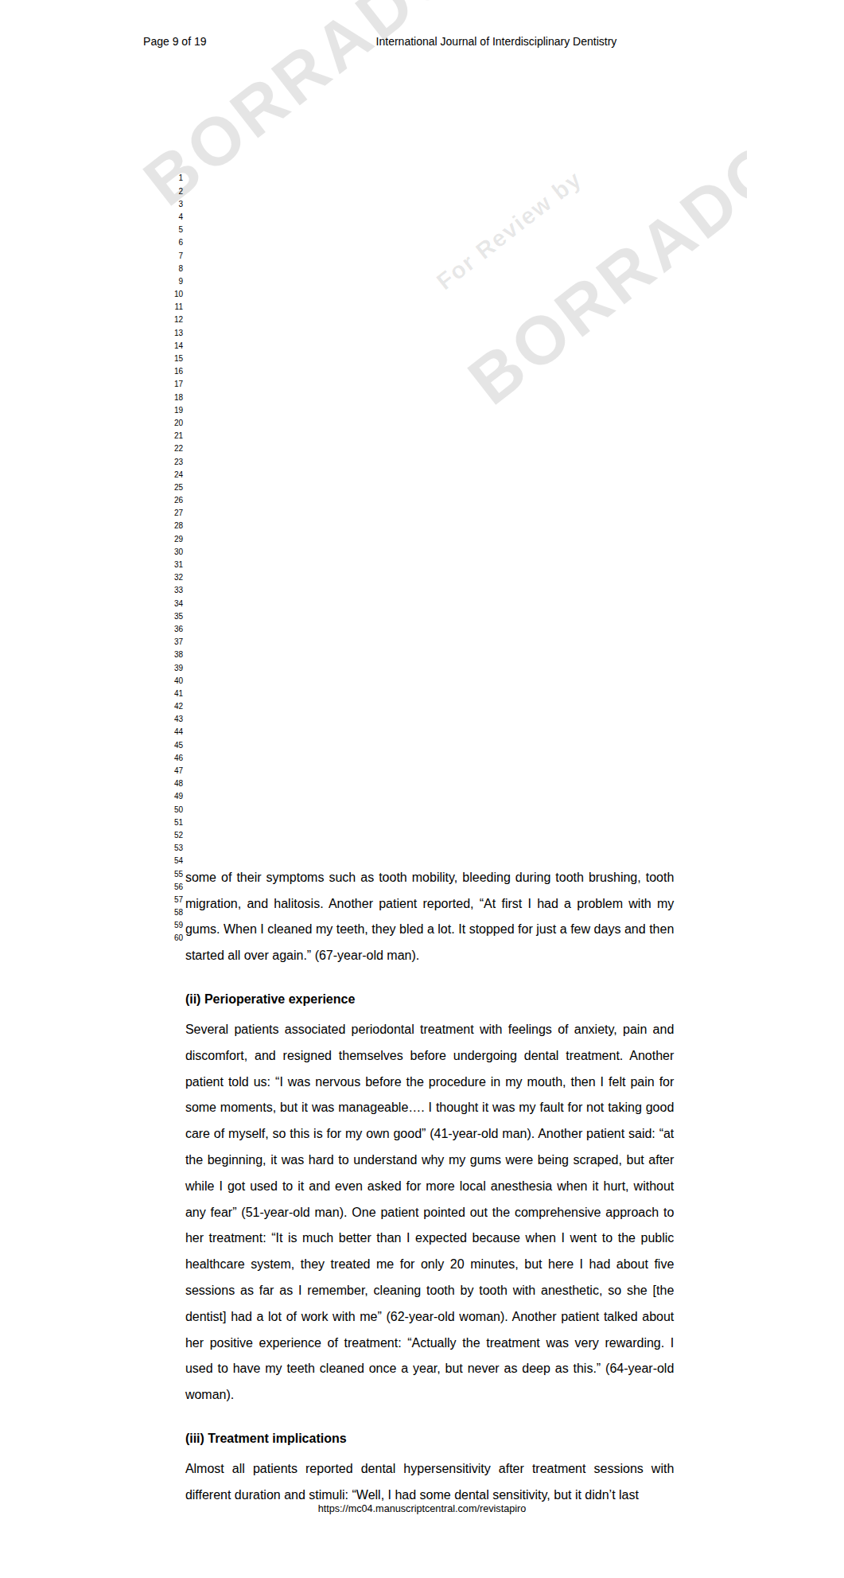BORRADOR BORRADOR For Review by
Page 9 of 19
International Journal of Interdisciplinary Dentistry
12345 678910 1112131415 1617181920 2122232425 2627282930 3132333435 3637383940 4142434445 4647484950 5152535455 5657585960
some of their symptoms such as tooth mobility, bleeding during tooth brushing, tooth migration, and halitosis. Another patient reported, “At first I had a problem with my gums. When I cleaned my teeth, they bled a lot. It stopped for just a few days and then started all over again.” (67-year-old man).
(ii) Perioperative experience
Several patients associated periodontal treatment with feelings of anxiety, pain and discomfort, and resigned themselves before undergoing dental treatment. Another patient told us: “I was nervous before the procedure in my mouth, then I felt pain for some moments, but it was manageable…. I thought it was my fault for not taking good care of myself, so this is for my own good” (41-year-old man). Another patient said: “at the beginning, it was hard to understand why my gums were being scraped, but after while I got used to it and even asked for more local anesthesia when it hurt, without any fear” (51-year-old man). One patient pointed out the comprehensive approach to her treatment: “It is much better than I expected because when I went to the public healthcare system, they treated me for only 20 minutes, but here I had about five sessions as far as I remember, cleaning tooth by tooth with anesthetic, so she [the dentist] had a lot of work with me” (62-year-old woman). Another patient talked about her positive experience of treatment: “Actually the treatment was very rewarding. I used to have my teeth cleaned once a year, but never as deep as this.” (64-year-old woman).
(iii) Treatment implications
Almost all patients reported dental hypersensitivity after treatment sessions with different duration and stimuli: “Well, I had some dental sensitivity, but it didn’t last
https://mc04.manuscriptcentral.com/revistapiro